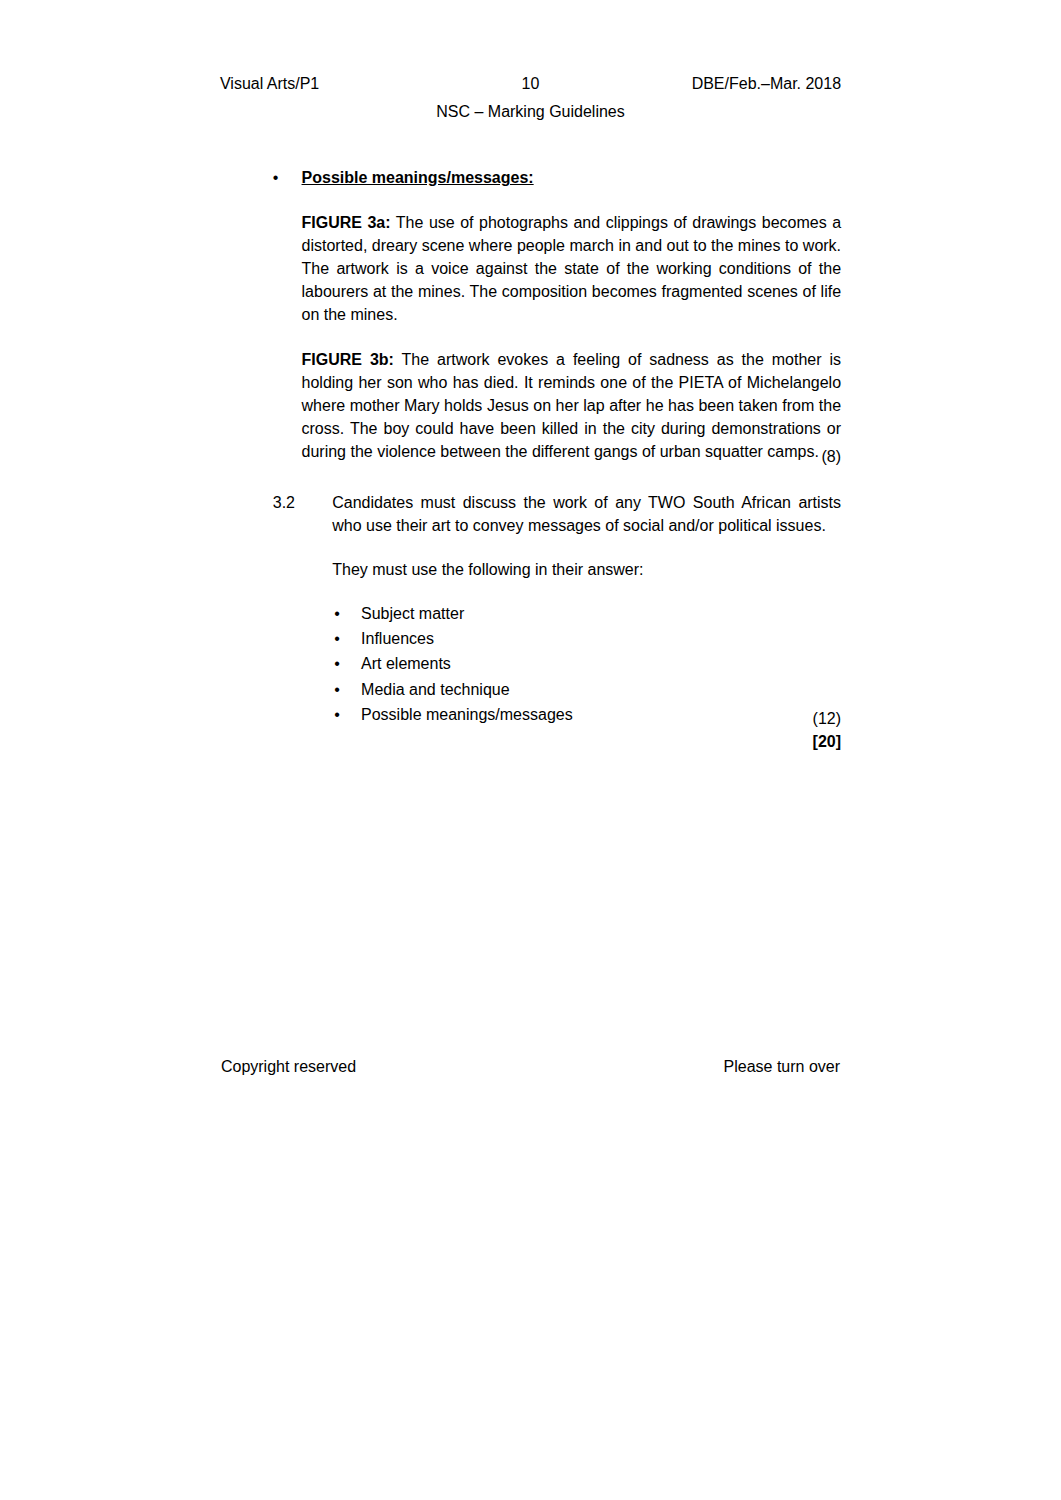| Visual Arts/P1 | 10 | DBE/Feb.–Mar. 2018 |
NSC – Marking Guidelines
• Possible meanings/messages:
FIGURE 3a: The use of photographs and clippings of drawings becomes a distorted, dreary scene where people march in and out to the mines to work. The artwork is a voice against the state of the working conditions of the labourers at the mines. The composition becomes fragmented scenes of life on the mines.
FIGURE 3b: The artwork evokes a feeling of sadness as the mother is holding her son who has died. It reminds one of the PIETA of Michelangelo where mother Mary holds Jesus on her lap after he has been taken from the cross. The boy could have been killed in the city during demonstrations or during the violence between the different gangs of urban squatter camps.
(8)
3.2
Candidates must discuss the work of any TWO South African artists who use their art to convey messages of social and/or political issues.
They must use the following in their answer:
Subject matter
Influences
Art elements
Media and technique
Possible meanings/messages
(12)
[20]
| Copyright reserved | Please turn over |